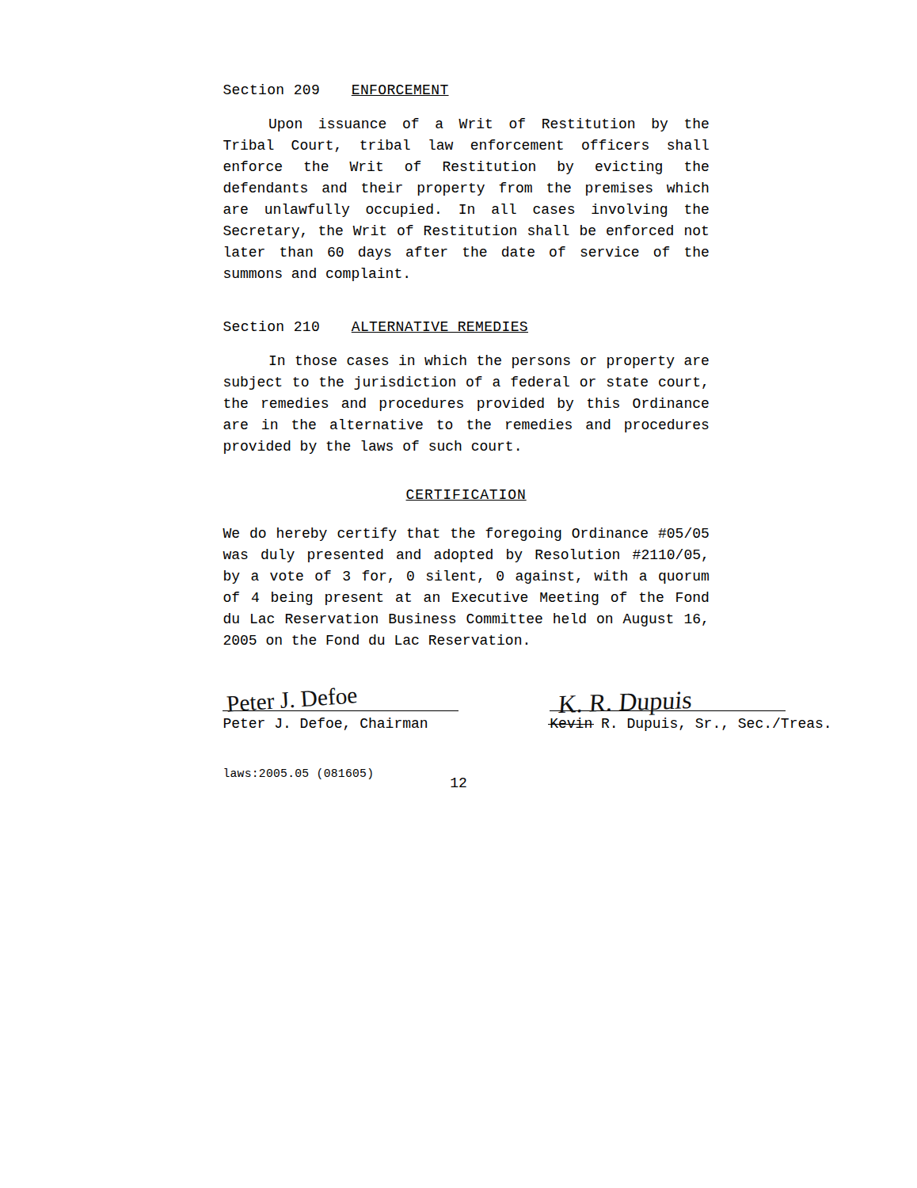Section 209 ENFORCEMENT
Upon issuance of a Writ of Restitution by the Tribal Court, tribal law enforcement officers shall enforce the Writ of Restitution by evicting the defendants and their property from the premises which are unlawfully occupied. In all cases involving the Secretary, the Writ of Restitution shall be enforced not later than 60 days after the date of service of the summons and complaint.
Section 210 ALTERNATIVE REMEDIES
In those cases in which the persons or property are subject to the jurisdiction of a federal or state court, the remedies and procedures provided by this Ordinance are in the alternative to the remedies and procedures provided by the laws of such court.
CERTIFICATION
We do hereby certify that the foregoing Ordinance #05/05 was duly presented and adopted by Resolution #2110/05, by a vote of 3 for, 0 silent, 0 against, with a quorum of 4 being present at an Executive Meeting of the Fond du Lac Reservation Business Committee held on August 16, 2005 on the Fond du Lac Reservation.
Peter J. Defoe
Peter J. Defoe, Chairman
K. R. Dupuis
Kevin R. Dupuis, Sr., Sec./Treas.
laws:2005.05 (081605)
12